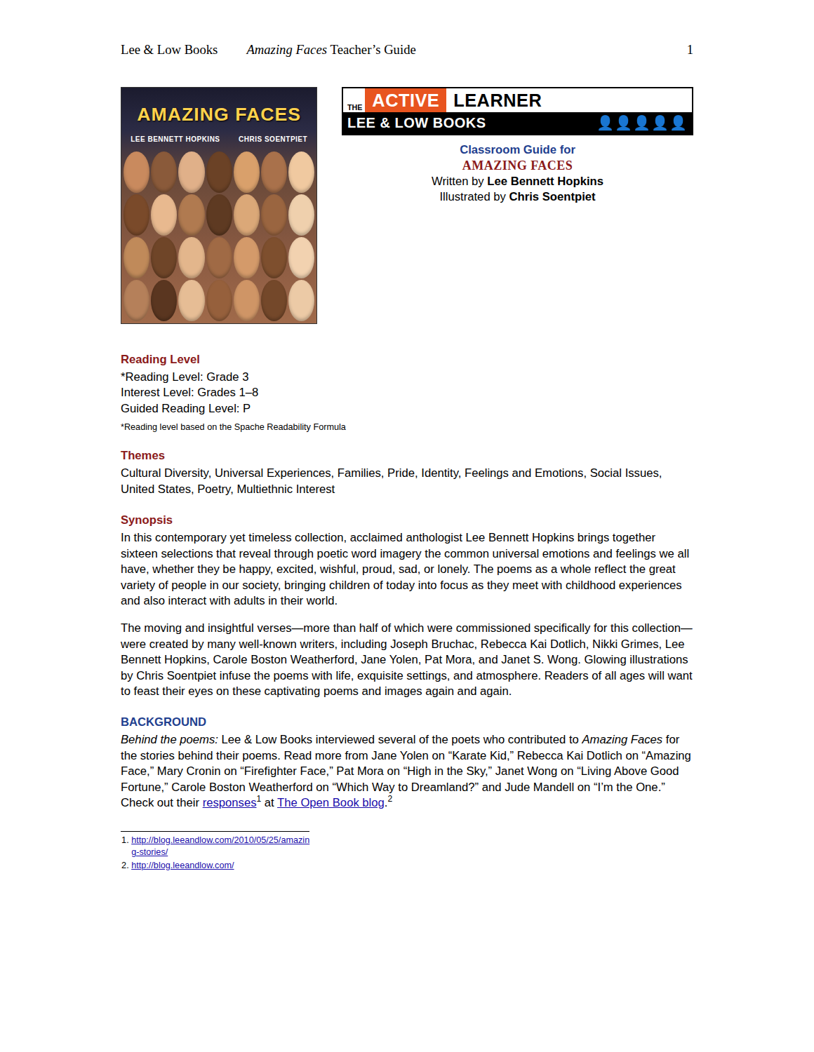Lee & Low Books Amazing Faces Teacher’s Guide 1
AMAZING FACES
LEE BENNETT HOPKINS CHRIS SOENTPIET
THE
ACTIVE
LEARNER
LEE & LOW BOOKS
👤👤👤👤👤
Classroom Guide for
AMAZING FACES
Written by Lee Bennett Hopkins
Illustrated by Chris Soentpiet
Reading Level
*Reading Level: Grade 3
Interest Level: Grades 1–8
Guided Reading Level: P
*Reading level based on the Spache Readability Formula
Themes
Cultural Diversity, Universal Experiences, Families, Pride, Identity, Feelings and Emotions, Social Issues, United States, Poetry, Multiethnic Interest
Synopsis
In this contemporary yet timeless collection, acclaimed anthologist Lee Bennett Hopkins brings together sixteen selections that reveal through poetic word imagery the common universal emotions and feelings we all have, whether they be happy, excited, wishful, proud, sad, or lonely. The poems as a whole reflect the great variety of people in our society, bringing children of today into focus as they meet with childhood experiences and also interact with adults in their world.
The moving and insightful verses—more than half of which were commissioned specifically for this collection—were created by many well-known writers, including Joseph Bruchac, Rebecca Kai Dotlich, Nikki Grimes, Lee Bennett Hopkins, Carole Boston Weatherford, Jane Yolen, Pat Mora, and Janet S. Wong. Glowing illustrations by Chris Soentpiet infuse the poems with life, exquisite settings, and atmosphere. Readers of all ages will want to feast their eyes on these captivating poems and images again and again.
BACKGROUND
Behind the poems: Lee & Low Books interviewed several of the poets who contributed to Amazing Faces for the stories behind their poems. Read more from Jane Yolen on “Karate Kid,” Rebecca Kai Dotlich on “Amazing Face,” Mary Cronin on “Firefighter Face,” Pat Mora on “High in the Sky,” Janet Wong on “Living Above Good Fortune,” Carole Boston Weatherford on “Which Way to Dreamland?” and Jude Mandell on “I’m the One.” Check out their responses 1 at The Open Book blog.2
http://blog.leeandlow.com/2010/05/25/amazing-stories/
http://blog.leeandlow.com/